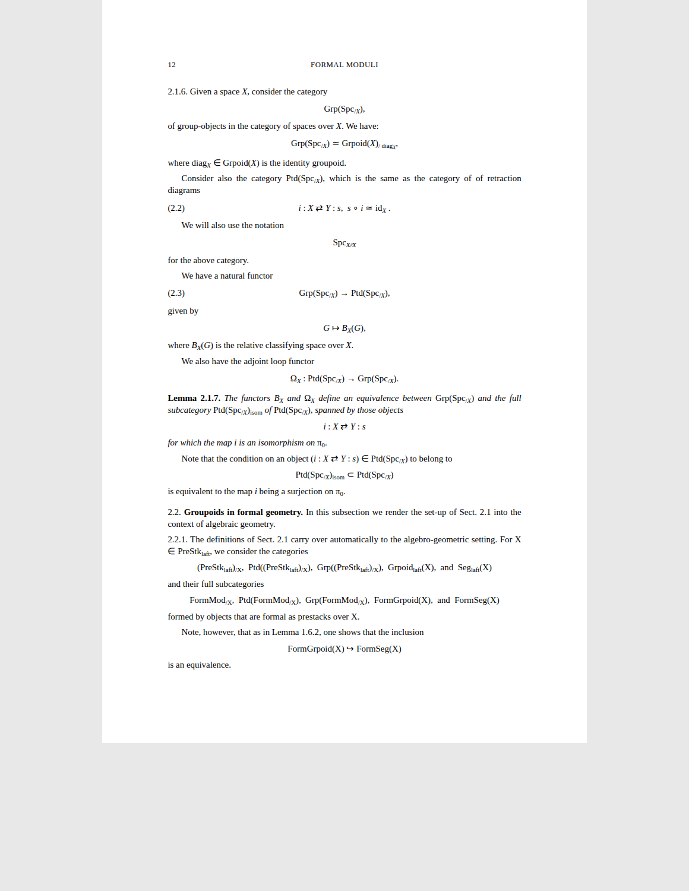12 FORMAL MODULI
2.1.6. Given a space X, consider the category
Grp(Spc/X),
of group-objects in the category of spaces over X. We have:
Grp(Spc/X) ≃ Grpoid(X)/ diag X,
where diag X ∈ Grpoid(X) is the identity groupoid.
Consider also the category Ptd(Spc/X), which is the same as the category of of retraction diagrams
(2.2) i : X ⇄ Y : s, s ∘ i ≃ id X .
We will also use the notation
Spc X∕∕X
for the above category.
We have a natural functor
(2.3) Grp(Spc/X) → Ptd(Spc/X),
given by
G ↦ BX(G),
where BX(G) is the relative classifying space over X.
We also have the adjoint loop functor
ΩX : Ptd(Spc/X) → Grp(Spc/X).
Lemma 2.1.7. The functors BX and ΩX define an equivalence between Grp(Spc/X) and the full subcategory Ptd(Spc/X) isom of Ptd(Spc/X), spanned by those objects
i : X ⇄ Y : s
for which the map i is an isomorphism on π0.
Note that the condition on an object (i : X ⇄ Y : s) ∈ Ptd(Spc/X) to belong to
Ptd(Spc/X) isom ⊂ Ptd(Spc/X)
is equivalent to the map i being a surjection on π0.
2.2. Groupoids in formal geometry. In this subsection we render the set-up of Sect. 2.1 into the context of algebraic geometry.
2.2.1. The definitions of Sect. 2.1 carry over automatically to the algebro-geometric setting. For X ∈ PreStk laft, we consider the categories
(PreStk laft)/X, Ptd((PreStk laft)/X), Grp((PreStk laft)/X), Grpoid laft(X), and Seg laft(X)
and their full subcategories
FormMod/X, Ptd(FormMod/X), Grp(FormMod/X), FormGrpoid(X), and FormSeg(X)
formed by objects that are formal as prestacks over X.
Note, however, that as in Lemma 1.6.2, one shows that the inclusion
FormGrpoid(X) ↪ FormSeg(X)
is an equivalence.